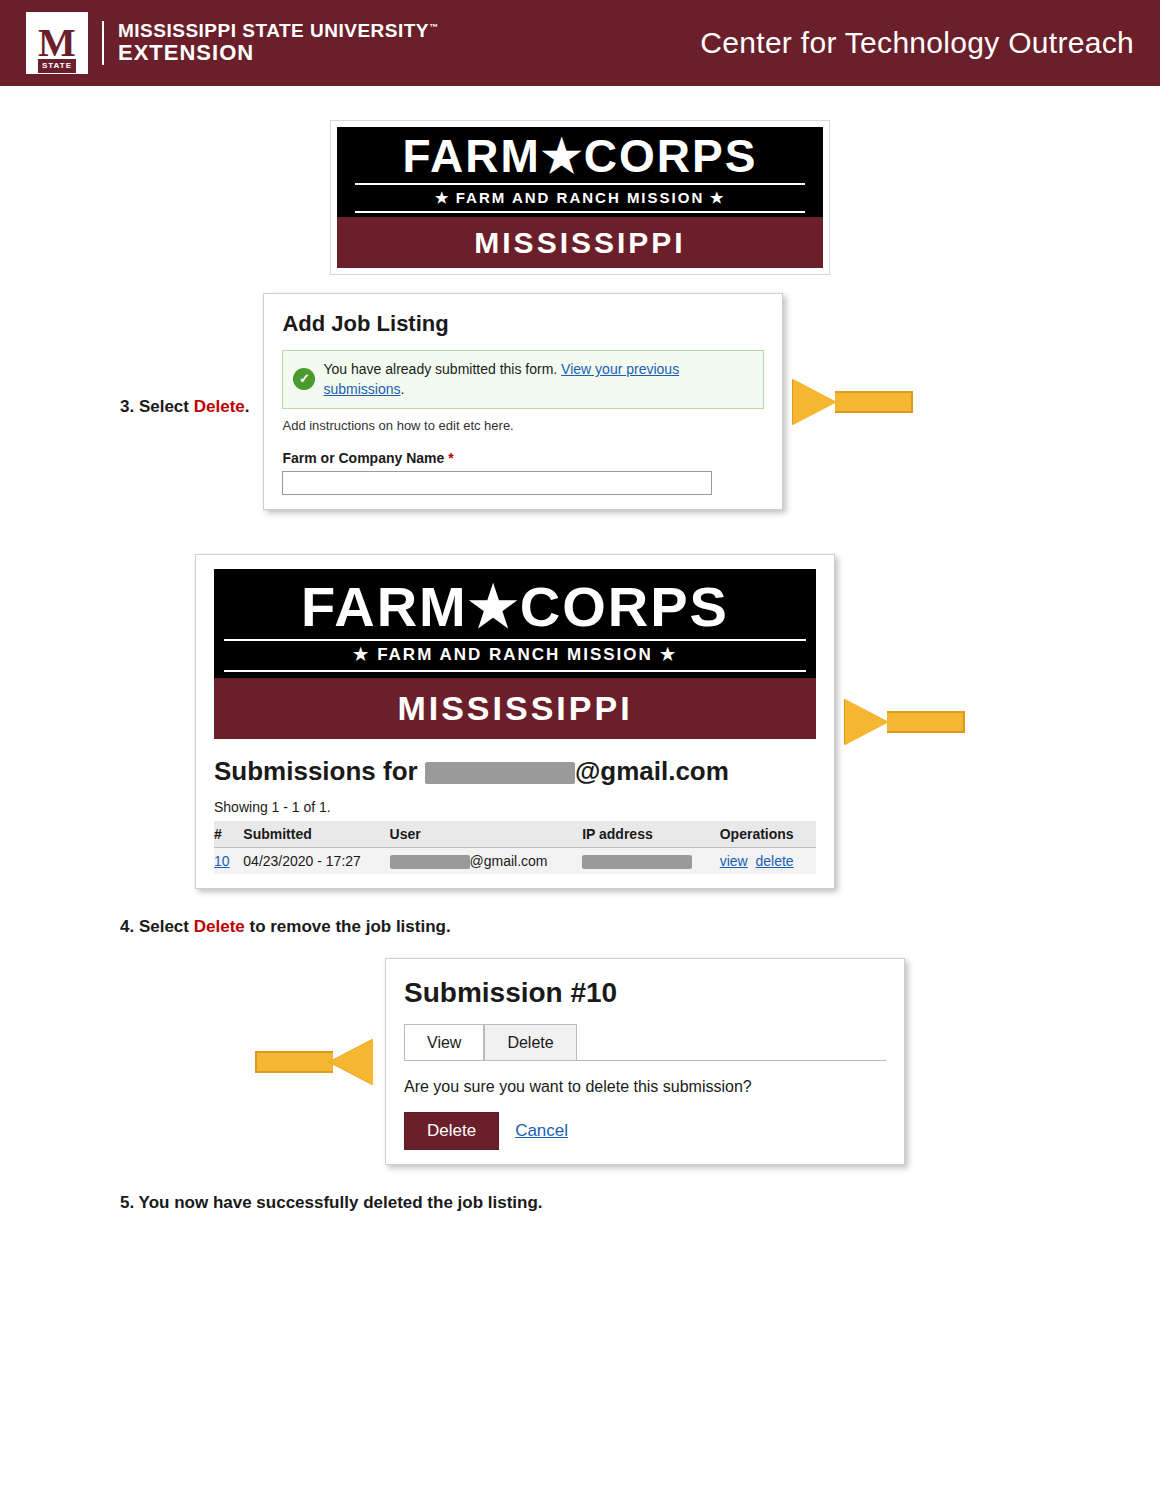MSTATE
Mississippi State University™
Extension
Center for Technology Outreach
FARM★CORPS
★ FARM AND RANCH MISSION ★
MISSISSIPPI
3. Select Delete.
Add Job Listing
✓
You have already submitted this form. View your previous submissions.
Add instructions on how to edit etc here.
Farm or Company Name *
FARM★CORPS
★ FARM AND RANCH MISSION ★
MISSISSIPPI
Submissions for @gmail.com
Showing 1 - 1 of 1.
| # | Submitted | User | IP address | Operations |
| --- | --- | --- | --- | --- |
| 10 | 04/23/2020 - 17:27 | @gmail.com | | view delete |
4. Select Delete to remove the job listing.
Submission #10
View
Delete
Are you sure you want to delete this submission?
Delete Cancel
5. You now have successfully deleted the job listing.